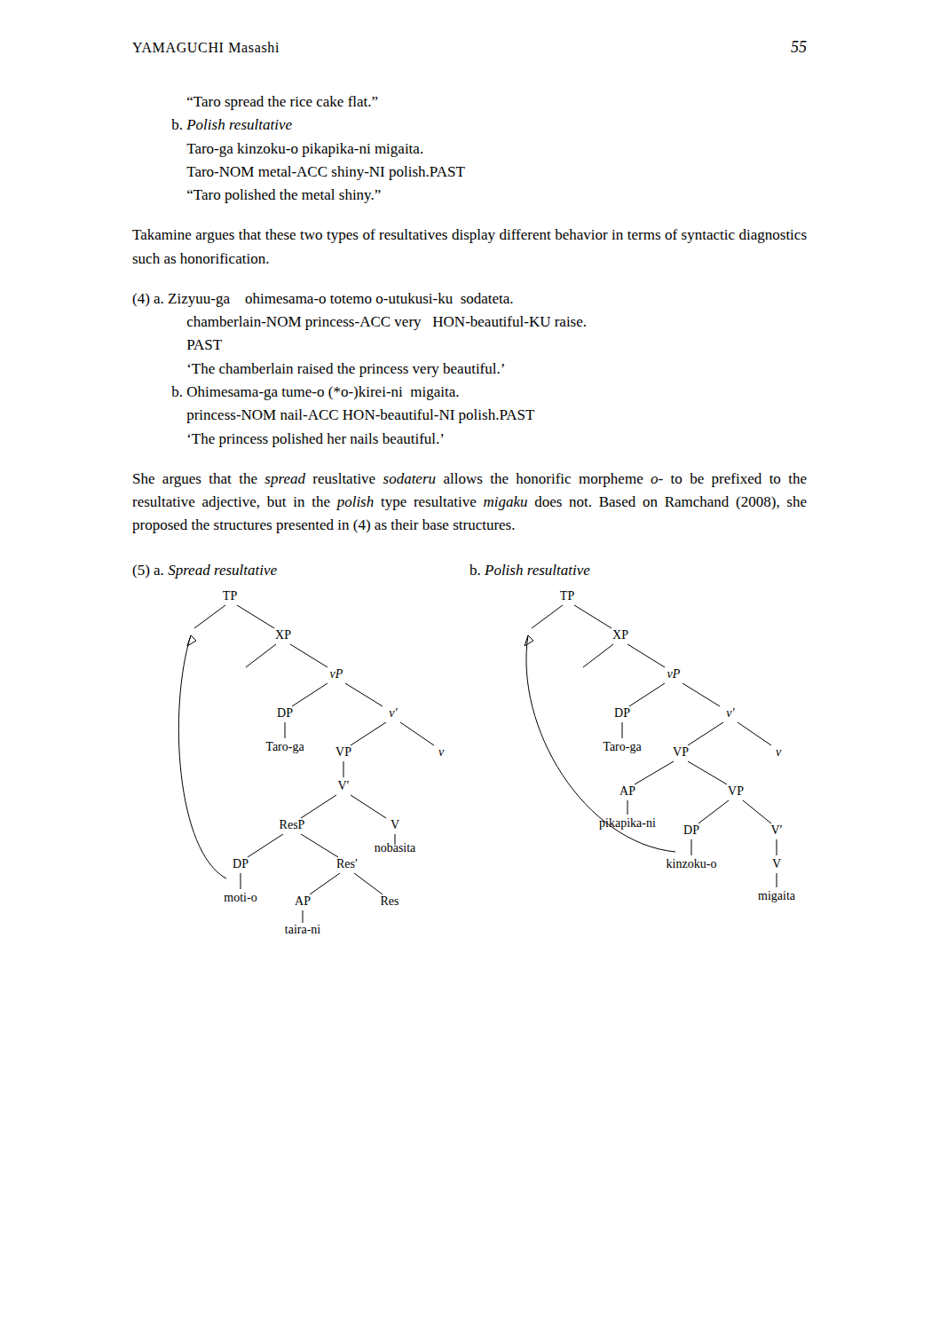YAMAGUCHI Masashi 55
“Taro spread the rice cake flat.”
b. Polish resultative
Taro-ga kinzoku-o pikapika-ni migaita.
Taro-NOM metal-ACC shiny-NI polish.PAST
“Taro polished the metal shiny.”
Takamine argues that these two types of resultatives display different behavior in terms of syntactic diagnostics such as honorification.
(4) a. Zizyuu-ga ohimesama-o totemo o-utukusi-ku sodateta.
chamberlain-NOM princess-ACC very HON-beautiful-KU raise.
PAST
‘The chamberlain raised the princess very beautiful.’
b. Ohimesama-ga tume-o (*o-)kirei-ni migaita.
princess-NOM nail-ACC HON-beautiful-NI polish.PAST
‘The princess polished her nails beautiful.’
She argues that the spread reusltative sodateru allows the honorific morpheme o- to be prefixed to the resultative adjective, but in the polish type resultative migaku does not. Based on Ramchand (2008), she proposed the structures presented in (4) as their base structures.
(5) a. Spread resultative
b. Polish resultative
TP XP vP DP Taro-ga v′ VP v V′ ResP V nobasita DP moti-o Res′ AP taira-ni Res
TP XP vP DP Taro-ga v′ VP v AP pikapika-ni VP DP kinzoku-o V′ V migaita